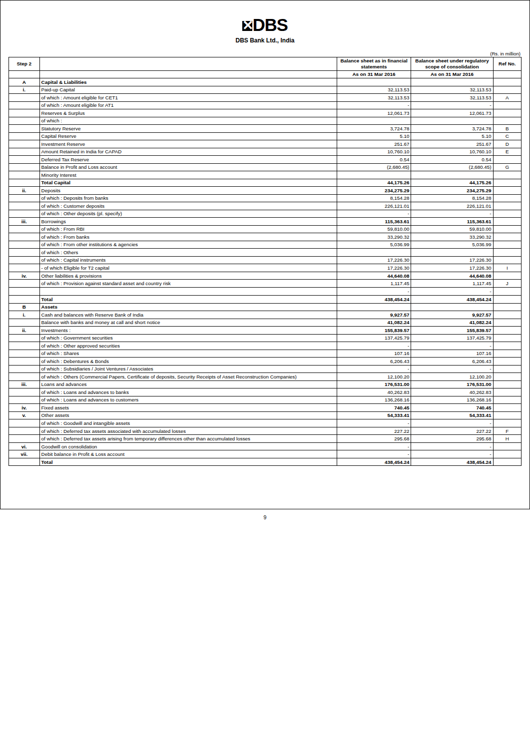✕DBS
DBS Bank Ltd., India
(Rs. in million)
| Step 2 | | Balance sheet as in financial statements | Balance sheet under regulatory scope of consolidation | Ref No. |
| --- | --- | --- | --- | --- |
| | | As on 31 Mar 2016 | As on 31 Mar 2016 | |
| A | Capital & Liabilities | | | |
| i. | Paid-up Capital | 32,113.53 | 32,113.53 | |
| | of which : Amount eligible for CET1 | 32,113.53 | 32,113.53 | A |
| | of which : Amount eligible for AT1 | - | - | |
| | Reserves & Surplus | 12,061.73 | 12,061.73 | |
| | of which : | | | |
| | Statutory Reserve | 3,724.78 | 3,724.78 | B |
| | Capital Reserve | 5.10 | 5.10 | C |
| | Investment Reserve | 251.67 | 251.67 | D |
| | Amount Retained in India for CAPAD | 10,760.10 | 10,760.10 | E |
| | Deferred Tax Reserve | 0.54 | 0.54 | |
| | Balance in Profit and Loss account | (2,680.45) | (2,680.45) | G |
| | Minority Interest | | | |
| | Total Capital | 44,175.26 | 44,175.26 | |
| ii. | Deposits | 234,275.29 | 234,275.29 | |
| | of which : Deposits from banks | 8,154.28 | 8,154.28 | |
| | of which : Customer deposits | 226,121.01 | 226,121.01 | |
| | of which : Other deposits (pl. specify) | - | - | |
| iii. | Borrowings | 115,363.61 | 115,363.61 | |
| | of which : From RBI | 59,810.00 | 59,810.00 | |
| | of which : From banks | 33,290.32 | 33,290.32 | |
| | of which : From other institutions & agencies | 5,036.99 | 5,036.99 | |
| | of which : Others | | | |
| | of which : Capital instruments | 17,226.30 | 17,226.30 | |
| | - of which Eligible for T2 capital | 17,226.30 | 17,226.30 | I |
| iv. | Other liabilities & provisions | 44,640.08 | 44,640.08 | |
| | of which : Provision against standard asset and country risk | 1,117.45 | 1,117.45 | J |
| | | - | - | |
| | Total | 438,454.24 | 438,454.24 | |
| B | Assets | | | |
| i. | Cash and balances with Reserve Bank of India | 9,927.57 | 9,927.57 | |
| | Balance with banks and money at call and short notice | 41,082.24 | 41,082.24 | |
| ii. | Investments : | 155,839.57 | 155,839.57 | |
| | of which : Government securities | 137,425.79 | 137,425.79 | |
| | of which : Other approved securities | - | - | |
| | of which : Shares | 107.16 | 107.16 | |
| | of which : Debentures & Bonds | 6,206.43 | 6,206.43 | |
| | of which : Subsidiaries / Joint Ventures / Associates | - | - | |
| | of which : Others (Commercial Papers, Certificate of deposits, Security Receipts of Asset Reconstruction Companies) | 12,100.20 | 12,100.20 | |
| iii. | Loans and advances | 176,531.00 | 176,531.00 | |
| | of which : Loans and advances to banks | 40,262.83 | 40,262.83 | |
| | of which : Loans and advances to customers | 136,268.16 | 136,268.16 | |
| iv. | Fixed assets | 740.45 | 740.45 | |
| v. | Other assets | 54,333.41 | 54,333.41 | |
| | of which : Goodwill and intangible assets | - | - | |
| | of which : Deferred tax assets associated with accumulated losses | 227.22 | 227.22 | F |
| | of which : Deferred tax assets arising from temporary differences other than accumulated losses | 295.68 | 295.68 | H |
| vi. | Goodwill on consolidation | - | - | |
| vii. | Debit balance in Profit & Loss account | - | - | |
| | Total | 438,454.24 | 438,454.24 | |
9